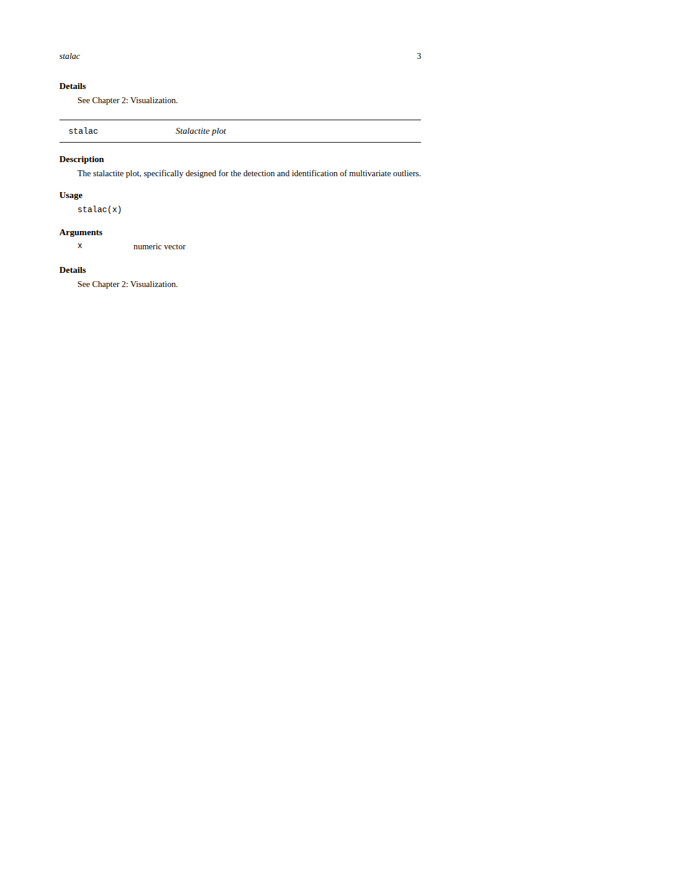stalac 3
Details
See Chapter 2: Visualization.
stalac Stalactite plot
Description
The stalactite plot, specifically designed for the detection and identification of multivariate outliers.
Usage
stalac(x)
Arguments
| x | numeric vector |
Details
See Chapter 2: Visualization.